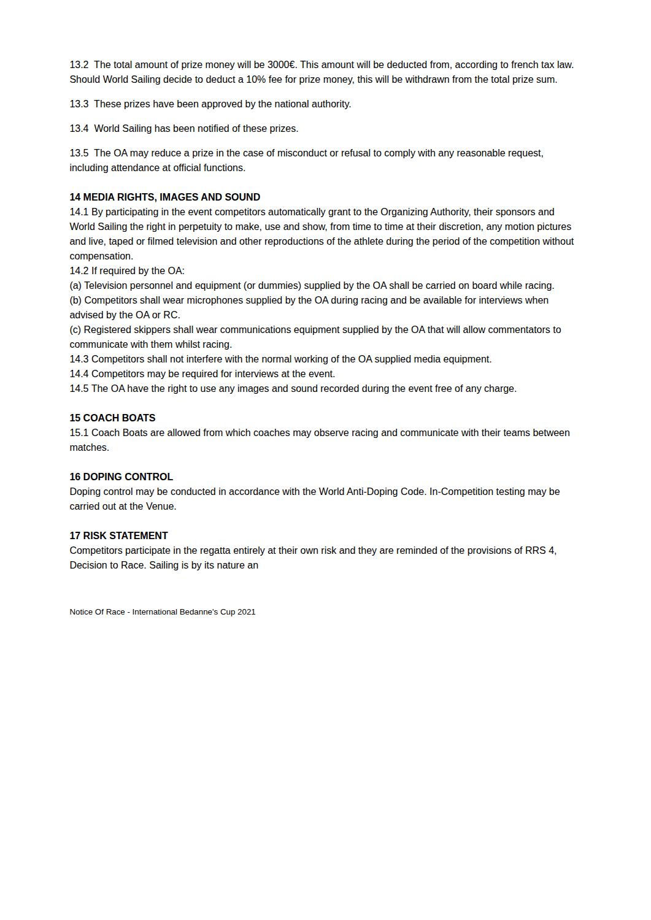13.2 The total amount of prize money will be 3000€. This amount will be deducted from, according to french tax law. Should World Sailing decide to deduct a 10% fee for prize money, this will be withdrawn from the total prize sum.
13.3 These prizes have been approved by the national authority.
13.4 World Sailing has been notified of these prizes.
13.5 The OA may reduce a prize in the case of misconduct or refusal to comply with any reasonable request, including attendance at official functions.
14 MEDIA RIGHTS, IMAGES AND SOUND
14.1 By participating in the event competitors automatically grant to the Organizing Authority, their sponsors and World Sailing the right in perpetuity to make, use and show, from time to time at their discretion, any motion pictures and live, taped or filmed television and other reproductions of the athlete during the period of the competition without compensation.
14.2 If required by the OA:
(a) Television personnel and equipment (or dummies) supplied by the OA shall be carried on board while racing.
(b) Competitors shall wear microphones supplied by the OA during racing and be available for interviews when advised by the OA or RC.
(c) Registered skippers shall wear communications equipment supplied by the OA that will allow commentators to communicate with them whilst racing.
14.3 Competitors shall not interfere with the normal working of the OA supplied media equipment.
14.4 Competitors may be required for interviews at the event.
14.5 The OA have the right to use any images and sound recorded during the event free of any charge.
15 COACH BOATS
15.1 Coach Boats are allowed from which coaches may observe racing and communicate with their teams between matches.
16 DOPING CONTROL
Doping control may be conducted in accordance with the World Anti-Doping Code. In-Competition testing may be carried out at the Venue.
17 RISK STATEMENT
Competitors participate in the regatta entirely at their own risk and they are reminded of the provisions of RRS 4, Decision to Race. Sailing is by its nature an
Notice Of Race - International Bedanne's Cup 2021